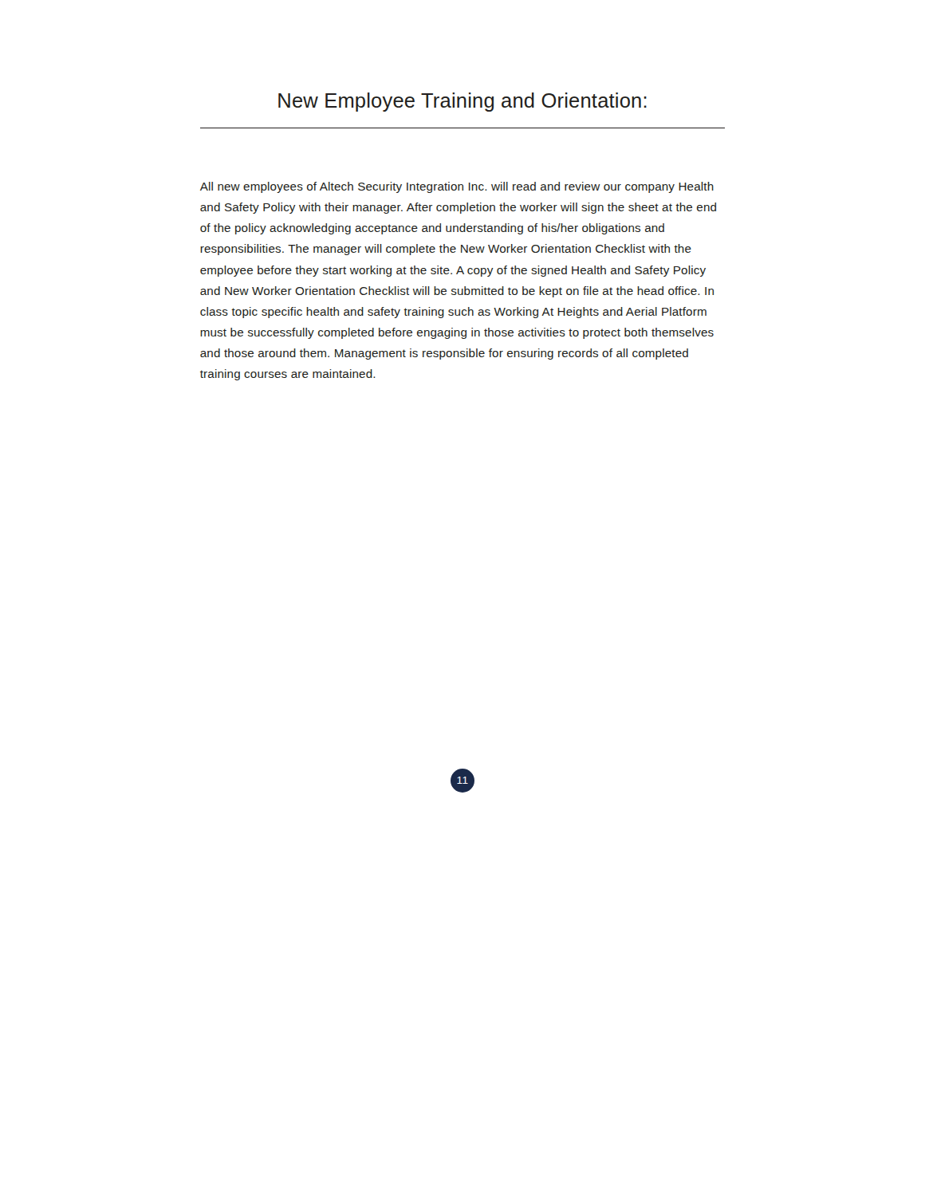New Employee Training and Orientation:
All new employees of Altech Security Integration Inc. will read and review our company Health and Safety Policy with their manager. After completion the worker will sign the sheet at the end of the policy acknowledging acceptance and understanding of his/her obligations and responsibilities. The manager will complete the New Worker Orientation Checklist with the employee before they start working at the site. A copy of the signed Health and Safety Policy and New Worker Orientation Checklist will be submitted to be kept on file at the head office. In class topic specific health and safety training such as Working At Heights and Aerial Platform must be successfully completed before engaging in those activities to protect both themselves and those around them. Management is responsible for ensuring records of all completed training courses are maintained.
11